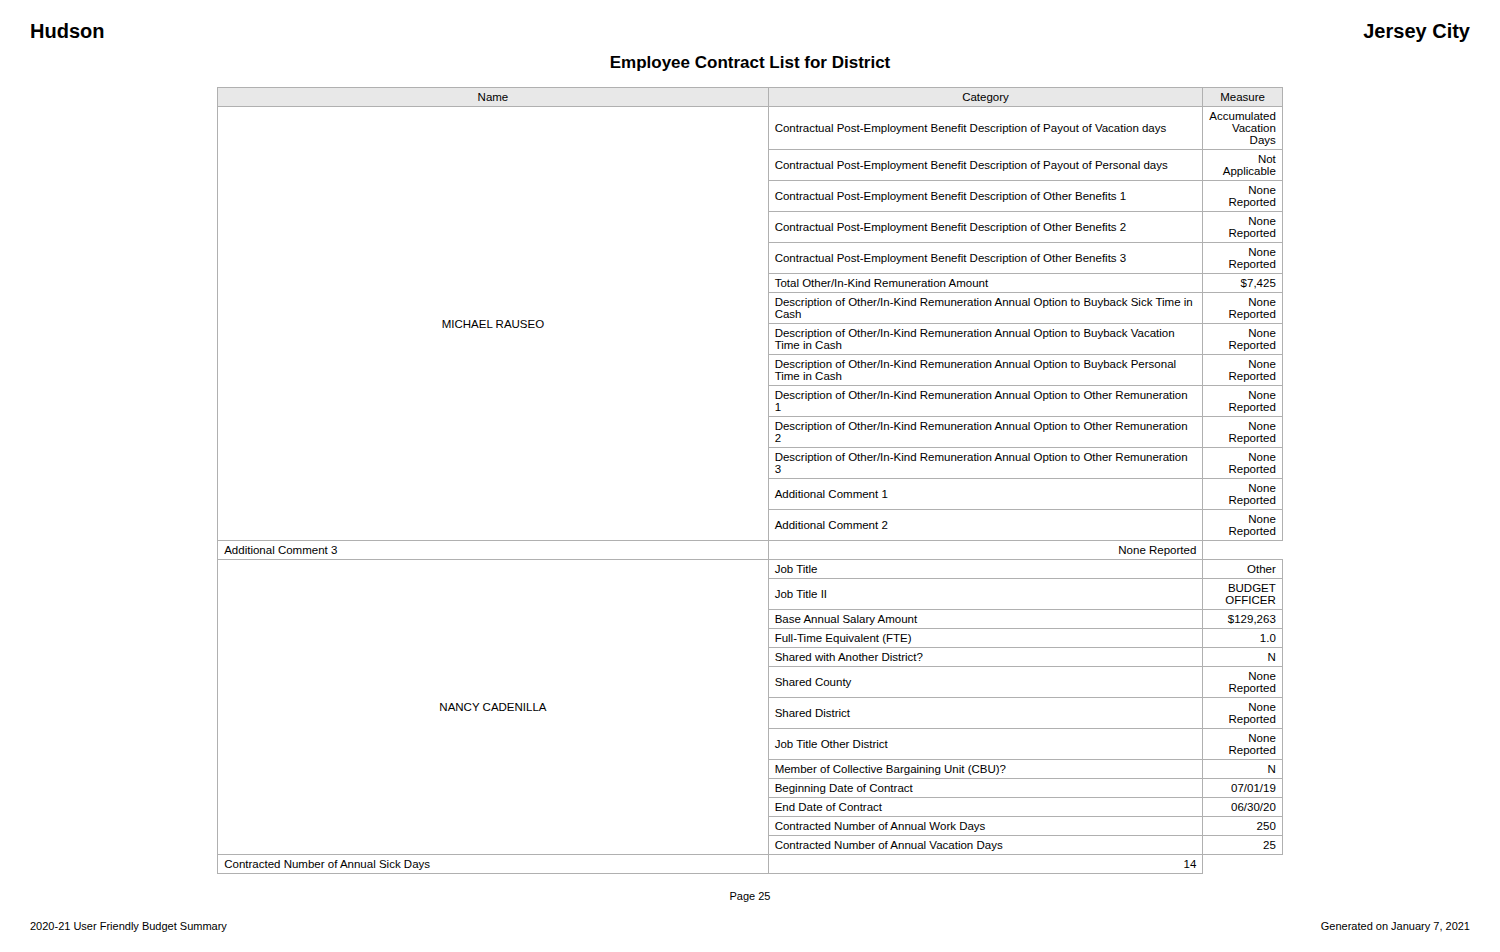Hudson Jersey City
Employee Contract List for District
| Name | Category | Measure |
| --- | --- | --- |
| MICHAEL RAUSEO | Contractual Post-Employment Benefit Description of Payout of Vacation days | Accumulated Vacation Days |
| Contractual Post-Employment Benefit Description of Payout of Personal days | Not Applicable |
| Contractual Post-Employment Benefit Description of Other Benefits 1 | None Reported |
| Contractual Post-Employment Benefit Description of Other Benefits 2 | None Reported |
| Contractual Post-Employment Benefit Description of Other Benefits 3 | None Reported |
| Total Other/In-Kind Remuneration Amount | $7,425 |
| Description of Other/In-Kind Remuneration Annual Option to Buyback Sick Time in Cash | None Reported |
| Description of Other/In-Kind Remuneration Annual Option to Buyback Vacation Time in Cash | None Reported |
| Description of Other/In-Kind Remuneration Annual Option to Buyback Personal Time in Cash | None Reported |
| Description of Other/In-Kind Remuneration Annual Option to Other Remuneration 1 | None Reported |
| Description of Other/In-Kind Remuneration Annual Option to Other Remuneration 2 | None Reported |
| Description of Other/In-Kind Remuneration Annual Option to Other Remuneration 3 | None Reported |
| Additional Comment 1 | None Reported |
| Additional Comment 2 | None Reported |
| Additional Comment 3 | None Reported |
| NANCY CADENILLA | Job Title | Other |
| Job Title II | BUDGET OFFICER |
| Base Annual Salary Amount | $129,263 |
| Full-Time Equivalent (FTE) | 1.0 |
| Shared with Another District? | N |
| Shared County | None Reported |
| Shared District | None Reported |
| Job Title Other District | None Reported |
| Member of Collective Bargaining Unit (CBU)? | N |
| Beginning Date of Contract | 07/01/19 |
| End Date of Contract | 06/30/20 |
| Contracted Number of Annual Work Days | 250 |
| Contracted Number of Annual Vacation Days | 25 |
| Contracted Number of Annual Sick Days | 14 |
Page 25
2020-21 User Friendly Budget Summary Generated on January 7, 2021